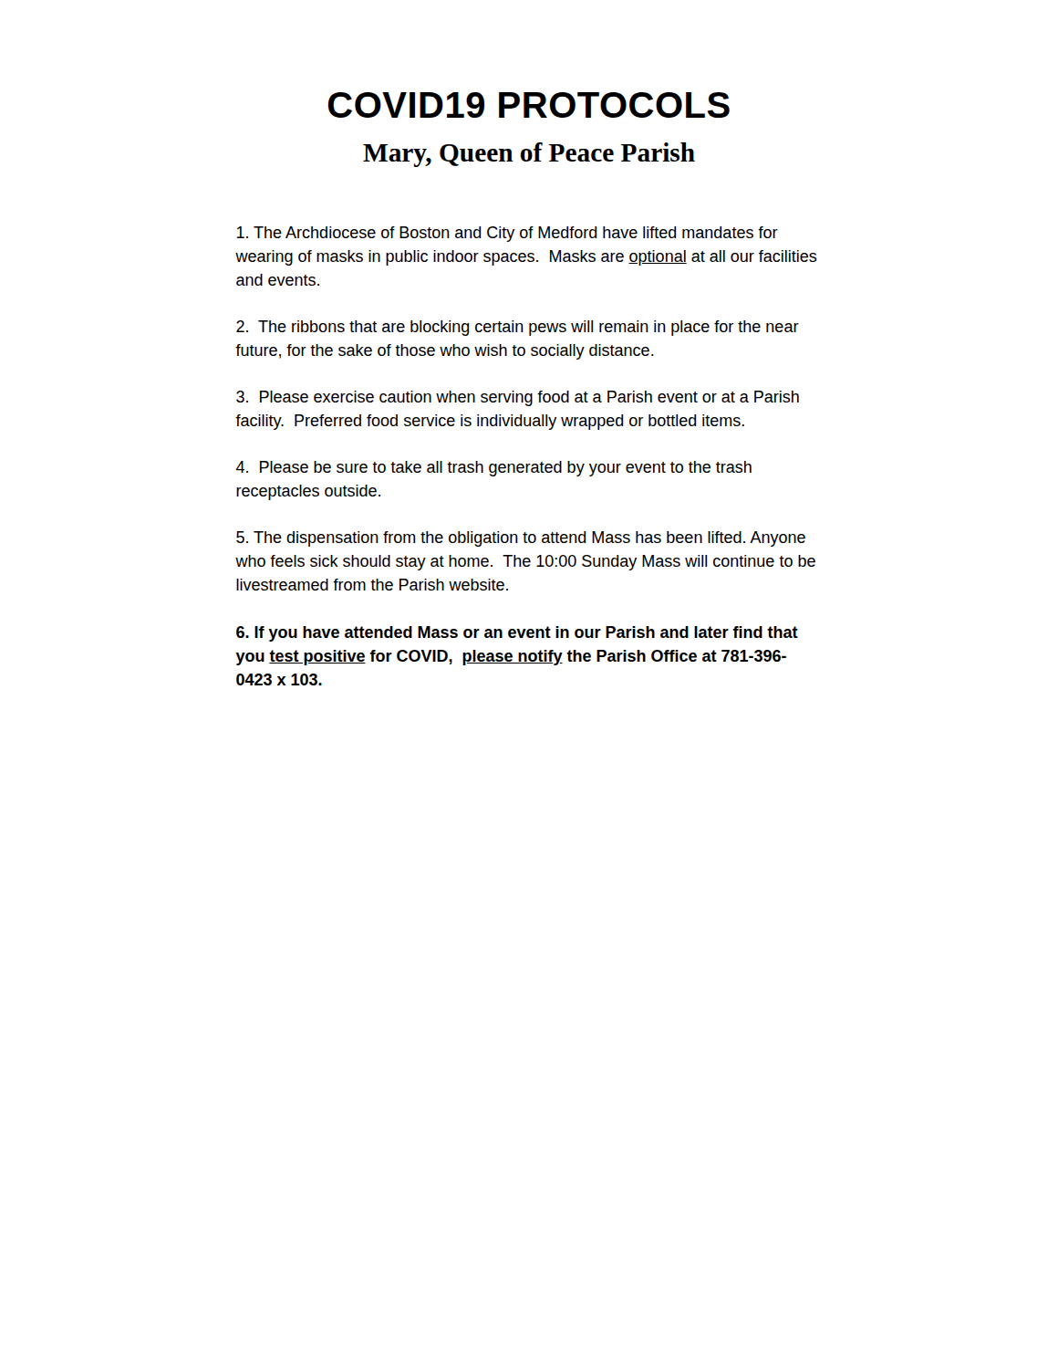COVID19 PROTOCOLS
Mary, Queen of Peace Parish
1. The Archdiocese of Boston and City of Medford have lifted mandates for wearing of masks in public indoor spaces. Masks are optional at all our facilities and events.
2. The ribbons that are blocking certain pews will remain in place for the near future, for the sake of those who wish to socially distance.
3. Please exercise caution when serving food at a Parish event or at a Parish facility. Preferred food service is individually wrapped or bottled items.
4. Please be sure to take all trash generated by your event to the trash receptacles outside.
5. The dispensation from the obligation to attend Mass has been lifted. Anyone who feels sick should stay at home. The 10:00 Sunday Mass will continue to be livestreamed from the Parish website.
6. If you have attended Mass or an event in our Parish and later find that you test positive for COVID, please notify the Parish Office at 781-396-0423 x 103.